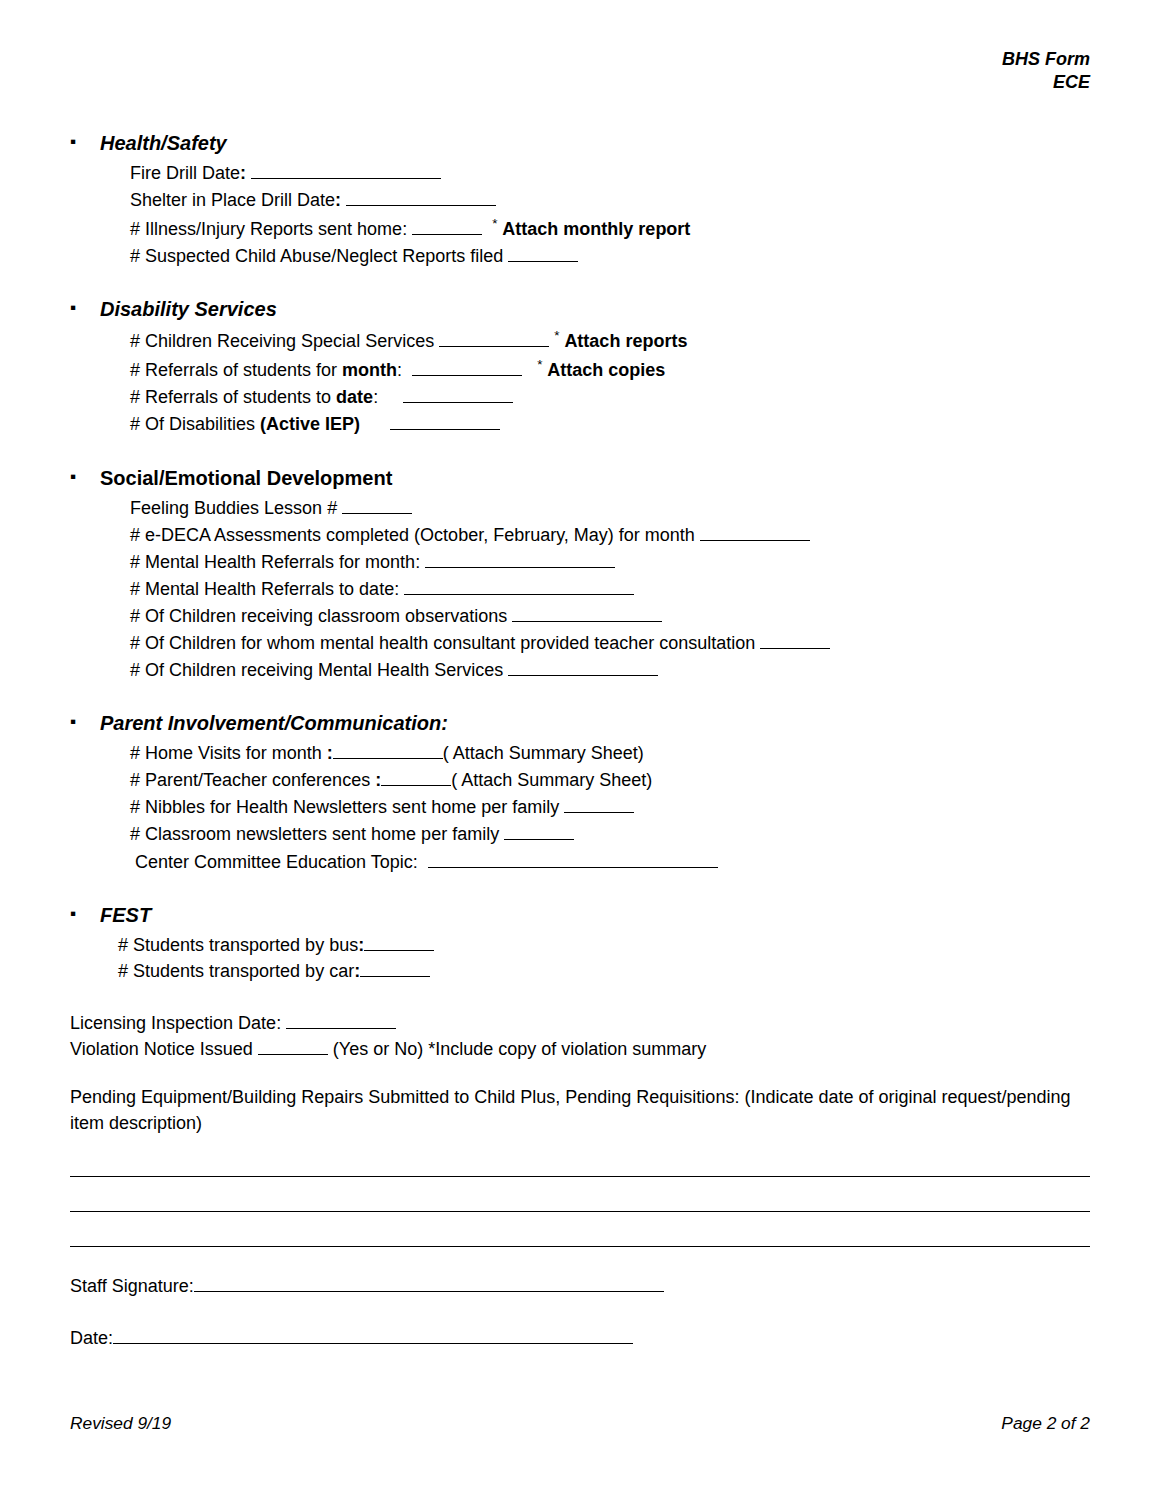BHS Form
ECE
Health/Safety
Fire Drill Date:
Shelter in Place Drill Date:
# Illness/Injury Reports sent home: * Attach monthly report
# Suspected Child Abuse/Neglect Reports filed
Disability Services
# Children Receiving Special Services * Attach reports
# Referrals of students for month: * Attach copies
# Referrals of students to date:
# Of Disabilities (Active IEP)
Social/Emotional Development
Feeling Buddies Lesson #
# e-DECA Assessments completed (October, February, May) for month
# Mental Health Referrals for month:
# Mental Health Referrals to date:
# Of Children receiving classroom observations
# Of Children for whom mental health consultant provided teacher consultation
# Of Children receiving Mental Health Services
Parent Involvement/Communication:
# Home Visits for month : ( Attach Summary Sheet)
# Parent/Teacher conferences : ( Attach Summary Sheet)
# Nibbles for Health Newsletters sent home per family
# Classroom newsletters sent home per family
Center Committee Education Topic:
FEST
# Students transported by bus:
# Students transported by car:
Licensing Inspection Date:
Violation Notice Issued (Yes or No) *Include copy of violation summary
Pending Equipment/Building Repairs Submitted to Child Plus, Pending Requisitions: (Indicate date of original request/pending item description)
Staff Signature:
Date:
Revised 9/19 Page 2 of 2